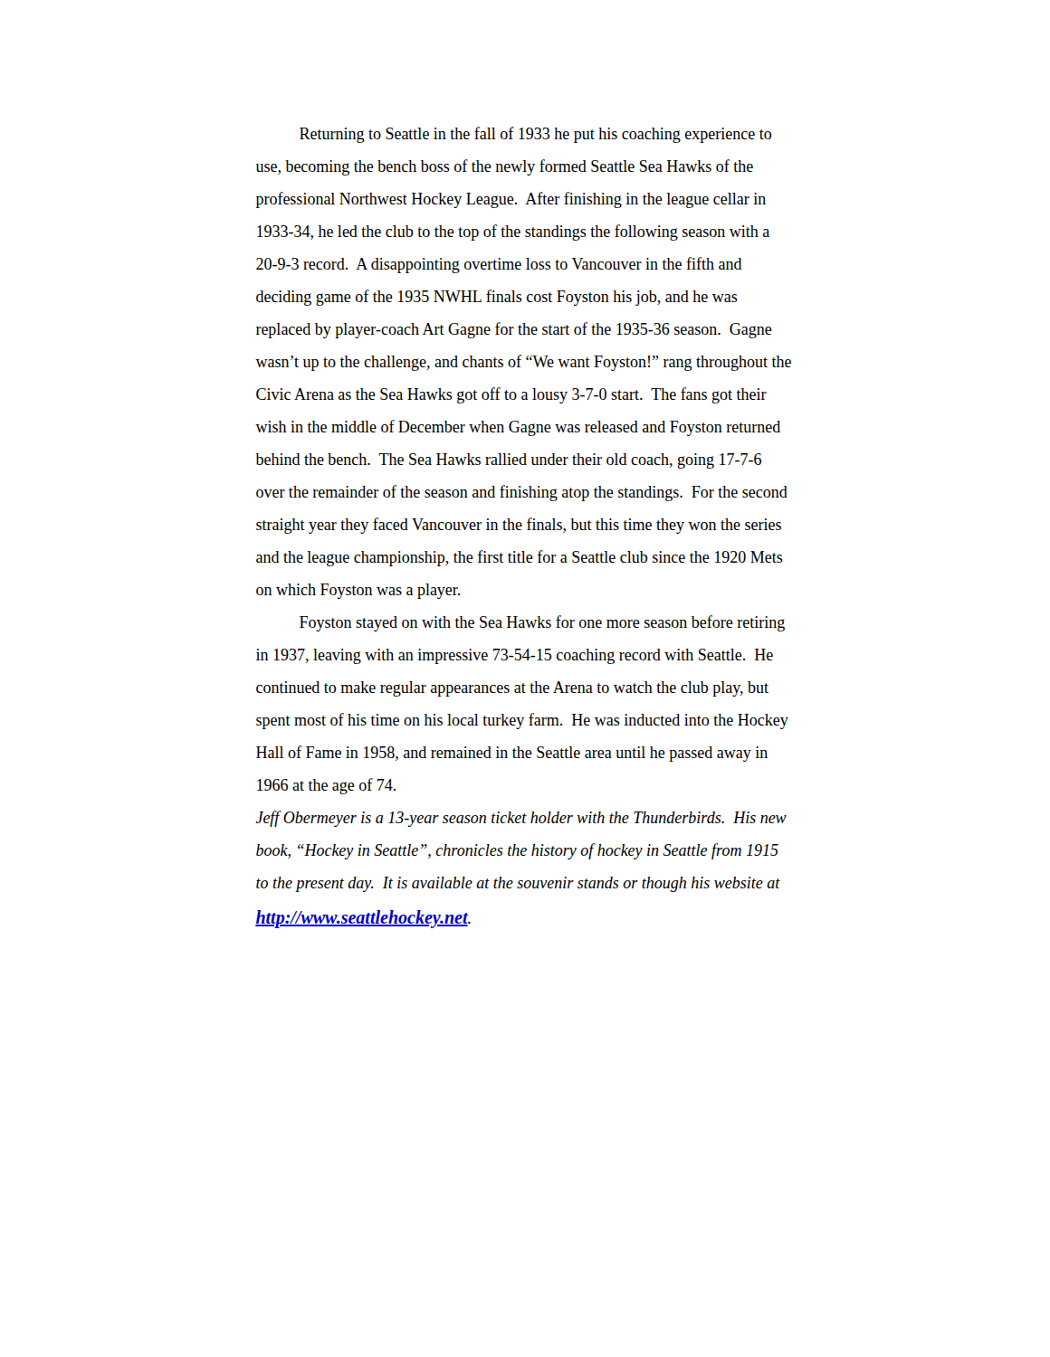Returning to Seattle in the fall of 1933 he put his coaching experience to use, becoming the bench boss of the newly formed Seattle Sea Hawks of the professional Northwest Hockey League. After finishing in the league cellar in 1933-34, he led the club to the top of the standings the following season with a 20-9-3 record. A disappointing overtime loss to Vancouver in the fifth and deciding game of the 1935 NWHL finals cost Foyston his job, and he was replaced by player-coach Art Gagne for the start of the 1935-36 season. Gagne wasn’t up to the challenge, and chants of “We want Foyston!” rang throughout the Civic Arena as the Sea Hawks got off to a lousy 3-7-0 start. The fans got their wish in the middle of December when Gagne was released and Foyston returned behind the bench. The Sea Hawks rallied under their old coach, going 17-7-6 over the remainder of the season and finishing atop the standings. For the second straight year they faced Vancouver in the finals, but this time they won the series and the league championship, the first title for a Seattle club since the 1920 Mets on which Foyston was a player.
Foyston stayed on with the Sea Hawks for one more season before retiring in 1937, leaving with an impressive 73-54-15 coaching record with Seattle. He continued to make regular appearances at the Arena to watch the club play, but spent most of his time on his local turkey farm. He was inducted into the Hockey Hall of Fame in 1958, and remained in the Seattle area until he passed away in 1966 at the age of 74.
Jeff Obermeyer is a 13-year season ticket holder with the Thunderbirds. His new book, “Hockey in Seattle”, chronicles the history of hockey in Seattle from 1915 to the present day. It is available at the souvenir stands or though his website at http://www.seattlehockey.net.